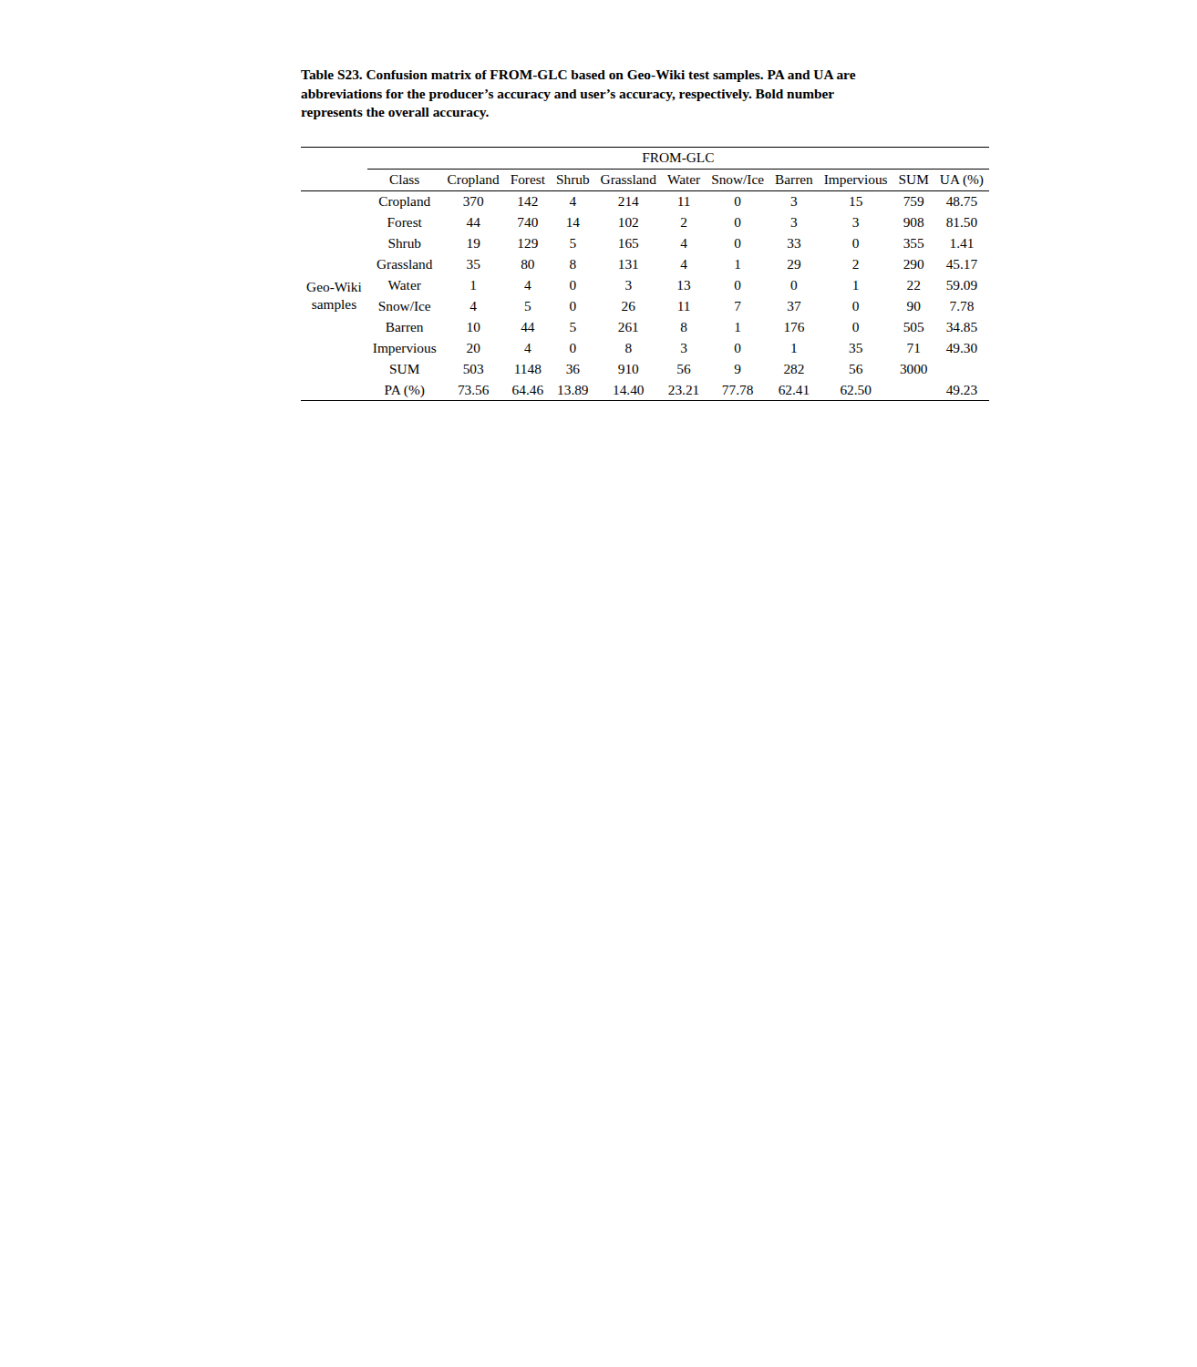Table S23. Confusion matrix of FROM-GLC based on Geo-Wiki test samples. PA and UA are abbreviations for the producer’s accuracy and user’s accuracy, respectively. Bold number represents the overall accuracy.
| | FROM-GLC |
| | Class | Cropland | Forest | Shrub | Grassland | Water | Snow/Ice | Barren | Impervious | SUM | UA (%) |
| | Cropland | 370 | 142 | 4 | 214 | 11 | 0 | 3 | 15 | 759 | 48.75 |
| | Forest | 44 | 740 | 14 | 102 | 2 | 0 | 3 | 3 | 908 | 81.50 |
| | Shrub | 19 | 129 | 5 | 165 | 4 | 0 | 33 | 0 | 355 | 1.41 |
| | Grassland | 35 | 80 | 8 | 131 | 4 | 1 | 29 | 2 | 290 | 45.17 |
| Geo-Wiki samples | Water | 1 | 4 | 0 | 3 | 13 | 0 | 0 | 1 | 22 | 59.09 |
| Snow/Ice | 4 | 5 | 0 | 26 | 11 | 7 | 37 | 0 | 90 | 7.78 |
| | Barren | 10 | 44 | 5 | 261 | 8 | 1 | 176 | 0 | 505 | 34.85 |
| | Impervious | 20 | 4 | 0 | 8 | 3 | 0 | 1 | 35 | 71 | 49.30 |
| | SUM | 503 | 1148 | 36 | 910 | 56 | 9 | 282 | 56 | 3000 | |
| | PA (%) | 73.56 | 64.46 | 13.89 | 14.40 | 23.21 | 77.78 | 62.41 | 62.50 | | 49.23 |